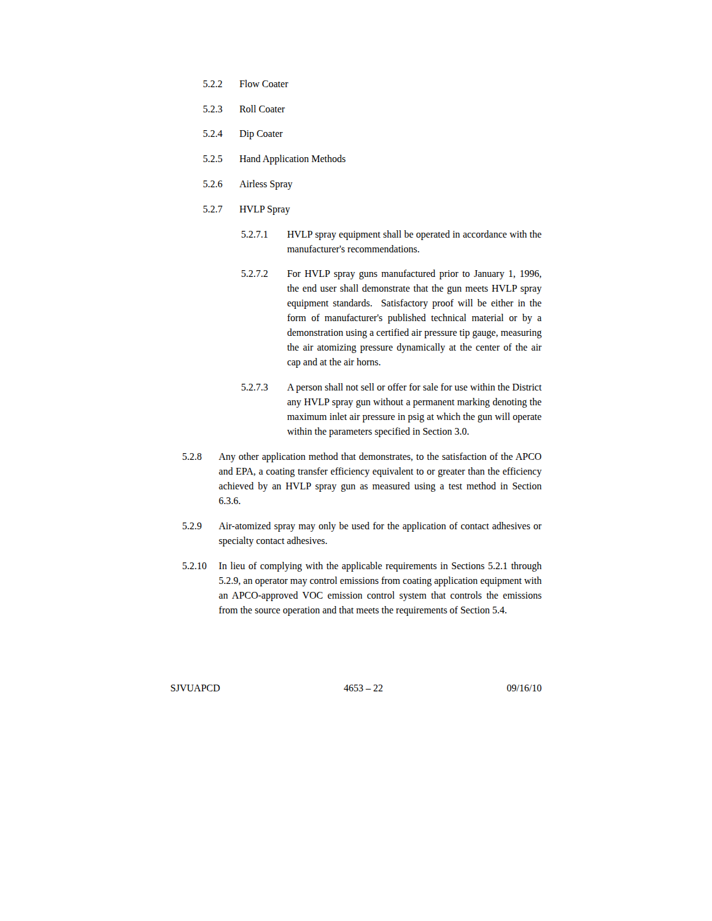5.2.2
Flow Coater
5.2.3
Roll Coater
5.2.4
Dip Coater
5.2.5
Hand Application Methods
5.2.6
Airless Spray
5.2.7
HVLP Spray
5.2.7.1
HVLP spray equipment shall be operated in accordance with the manufacturer's recommendations.
5.2.7.2
For HVLP spray guns manufactured prior to January 1, 1996, the end user shall demonstrate that the gun meets HVLP spray equipment standards. Satisfactory proof will be either in the form of manufacturer's published technical material or by a demonstration using a certified air pressure tip gauge, measuring the air atomizing pressure dynamically at the center of the air cap and at the air horns.
5.2.7.3
A person shall not sell or offer for sale for use within the District any HVLP spray gun without a permanent marking denoting the maximum inlet air pressure in psig at which the gun will operate within the parameters specified in Section 3.0.
5.2.8
Any other application method that demonstrates, to the satisfaction of the APCO and EPA, a coating transfer efficiency equivalent to or greater than the efficiency achieved by an HVLP spray gun as measured using a test method in Section 6.3.6.
5.2.9
Air-atomized spray may only be used for the application of contact adhesives or specialty contact adhesives.
5.2.10
In lieu of complying with the applicable requirements in Sections 5.2.1 through 5.2.9, an operator may control emissions from coating application equipment with an APCO-approved VOC emission control system that controls the emissions from the source operation and that meets the requirements of Section 5.4.
SJVUAPCD
4653 – 22
09/16/10